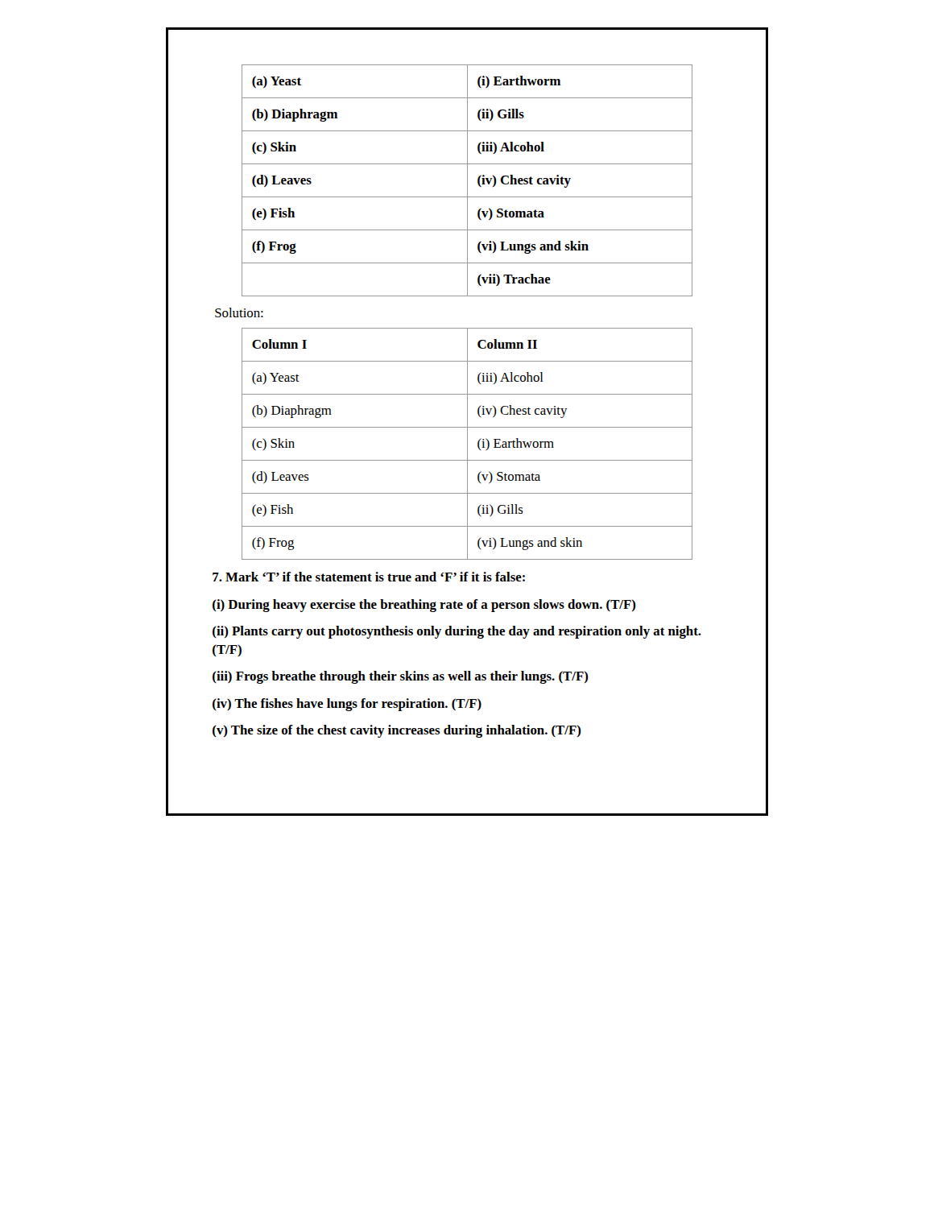| (a) Yeast | (i) Earthworm |
| (b) Diaphragm | (ii) Gills |
| (c) Skin | (iii) Alcohol |
| (d) Leaves | (iv) Chest cavity |
| (e) Fish | (v) Stomata |
| (f) Frog | (vi) Lungs and skin |
| | (vii) Trachae |
Solution:
| Column I | Column II |
| (a) Yeast | (iii) Alcohol |
| (b) Diaphragm | (iv) Chest cavity |
| (c) Skin | (i) Earthworm |
| (d) Leaves | (v) Stomata |
| (e) Fish | (ii) Gills |
| (f) Frog | (vi) Lungs and skin |
7. Mark ‘T’ if the statement is true and ‘F’ if it is false:
(i) During heavy exercise the breathing rate of a person slows down. (T/F)
(ii) Plants carry out photosynthesis only during the day and respiration only at night. (T/F)
(iii) Frogs breathe through their skins as well as their lungs. (T/F)
(iv) The fishes have lungs for respiration. (T/F)
(v) The size of the chest cavity increases during inhalation. (T/F)